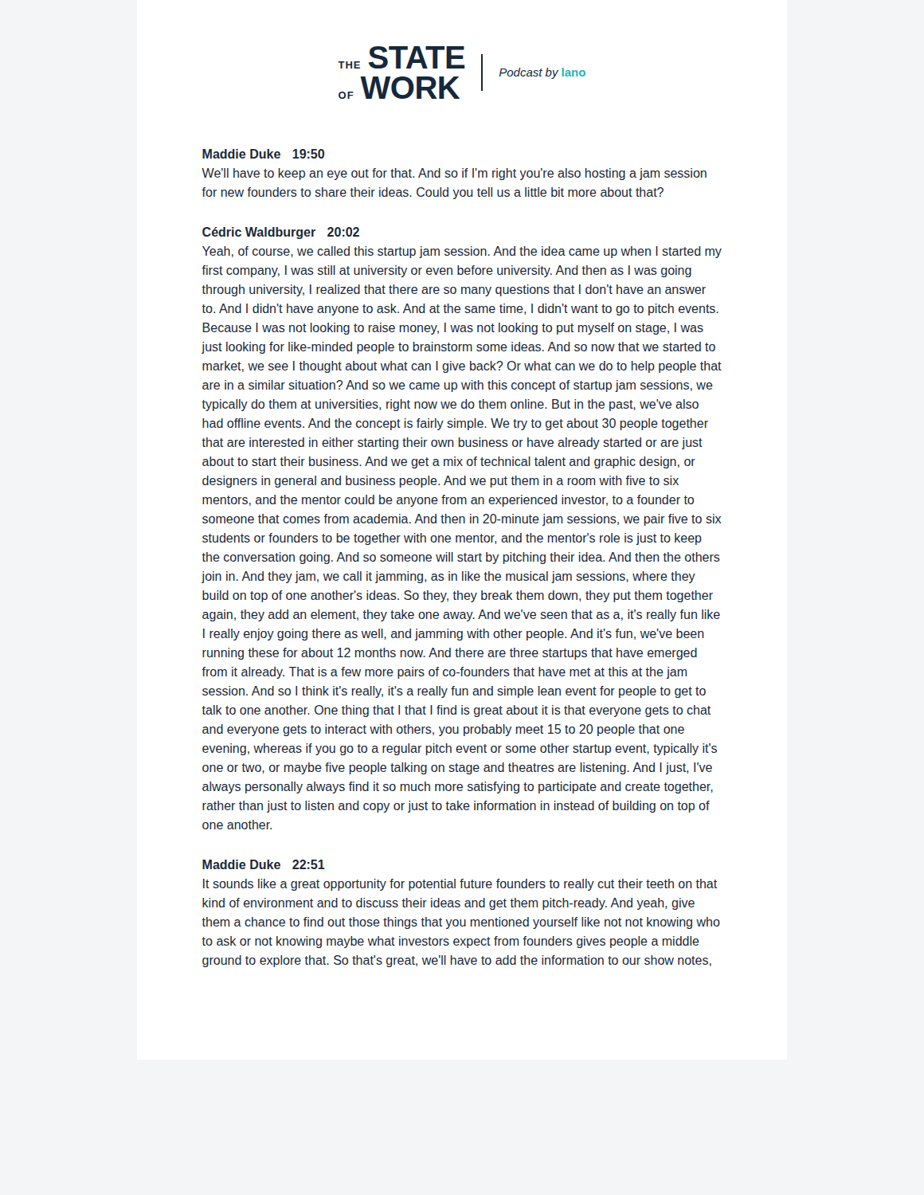THE STATE
OF WORK
Podcast by lano
Maddie Duke 19:50
We'll have to keep an eye out for that. And so if I'm right you're also hosting a jam session for new founders to share their ideas. Could you tell us a little bit more about that?
Cédric Waldburger 20:02
Yeah, of course, we called this startup jam session. And the idea came up when I started my first company, I was still at university or even before university. And then as I was going through university, I realized that there are so many questions that I don't have an answer to. And I didn't have anyone to ask. And at the same time, I didn't want to go to pitch events. Because I was not looking to raise money, I was not looking to put myself on stage, I was just looking for like-minded people to brainstorm some ideas. And so now that we started to market, we see I thought about what can I give back? Or what can we do to help people that are in a similar situation? And so we came up with this concept of startup jam sessions, we typically do them at universities, right now we do them online. But in the past, we've also had offline events. And the concept is fairly simple. We try to get about 30 people together that are interested in either starting their own business or have already started or are just about to start their business. And we get a mix of technical talent and graphic design, or designers in general and business people. And we put them in a room with five to six mentors, and the mentor could be anyone from an experienced investor, to a founder to someone that comes from academia. And then in 20-minute jam sessions, we pair five to six students or founders to be together with one mentor, and the mentor's role is just to keep the conversation going. And so someone will start by pitching their idea. And then the others join in. And they jam, we call it jamming, as in like the musical jam sessions, where they build on top of one another's ideas. So they, they break them down, they put them together again, they add an element, they take one away. And we've seen that as a, it's really fun like I really enjoy going there as well, and jamming with other people. And it's fun, we've been running these for about 12 months now. And there are three startups that have emerged from it already. That is a few more pairs of co-founders that have met at this at the jam session. And so I think it's really, it's a really fun and simple lean event for people to get to talk to one another. One thing that I that I find is great about it is that everyone gets to chat and everyone gets to interact with others, you probably meet 15 to 20 people that one evening, whereas if you go to a regular pitch event or some other startup event, typically it's one or two, or maybe five people talking on stage and theatres are listening. And I just, I've always personally always find it so much more satisfying to participate and create together, rather than just to listen and copy or just to take information in instead of building on top of one another.
Maddie Duke 22:51
It sounds like a great opportunity for potential future founders to really cut their teeth on that kind of environment and to discuss their ideas and get them pitch-ready. And yeah, give them a chance to find out those things that you mentioned yourself like not not knowing who to ask or not knowing maybe what investors expect from founders gives people a middle ground to explore that. So that's great, we'll have to add the information to our show notes,